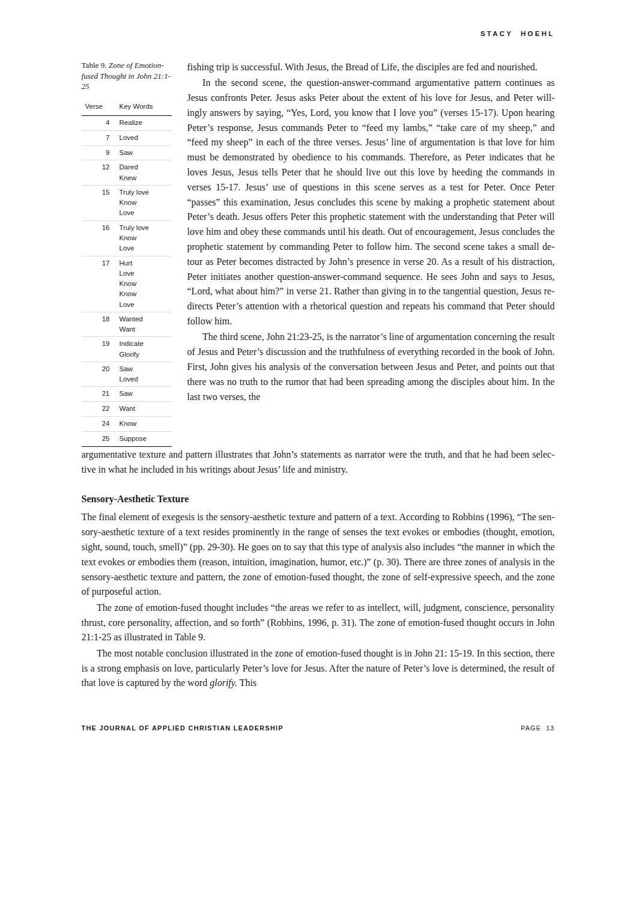Stacy Hoehl
Table 9. Zone of Emotion-fused Thought in John 21:1-25
| Verse | Key Words |
| --- | --- |
| 4 | Realize |
| 7 | Loved |
| 9 | Saw |
| 12 | Dared Knew |
| 15 | Truly love Know Love |
| 16 | Truly love Know Love |
| 17 | Hurt Love Know Know Love |
| 18 | Wanted Want |
| 19 | Indicate Glorify |
| 20 | Saw Loved |
| 21 | Saw |
| 22 | Want |
| 24 | Know |
| 25 | Suppose |
fishing trip is successful. With Jesus, the Bread of Life, the disciples are fed and nourished.
In the second scene, the question-answer-command argumentative pattern continues as Jesus confronts Peter. Jesus asks Peter about the extent of his love for Jesus, and Peter willingly answers by saying, “Yes, Lord, you know that I love you” (verses 15-17). Upon hearing Peter’s response, Jesus commands Peter to “feed my lambs,” “take care of my sheep,” and “feed my sheep” in each of the three verses. Jesus’ line of argumentation is that love for him must be demonstrated by obedience to his commands. Therefore, as Peter indicates that he loves Jesus, Jesus tells Peter that he should live out this love by heeding the commands in verses 15-17. Jesus’ use of questions in this scene serves as a test for Peter. Once Peter “passes” this examination, Jesus concludes this scene by making a prophetic statement about Peter’s death. Jesus offers Peter this prophetic statement with the understanding that Peter will love him and obey these commands until his death. Out of encouragement, Jesus concludes the prophetic statement by commanding Peter to follow him. The second scene takes a small detour as Peter becomes distracted by John’s presence in verse 20. As a result of his distraction, Peter initiates another question-answer-command sequence. He sees John and says to Jesus, “Lord, what about him?” in verse 21. Rather than giving in to the tangential question, Jesus re-directs Peter’s attention with a rhetorical question and repeats his command that Peter should follow him.
The third scene, John 21:23-25, is the narrator’s line of argumentation concerning the result of Jesus and Peter’s discussion and the truthfulness of everything recorded in the book of John. First, John gives his analysis of the conversation between Jesus and Peter, and points out that there was no truth to the rumor that had been spreading among the disciples about him. In the last two verses, the
argumentative texture and pattern illustrates that John’s statements as narrator were the truth, and that he had been selective in what he included in his writings about Jesus’ life and ministry.
Sensory-Aesthetic Texture
The final element of exegesis is the sensory-aesthetic texture and pattern of a text. According to Robbins (1996), “The sensory-aesthetic texture of a text resides prominently in the range of senses the text evokes or embodies (thought, emotion, sight, sound, touch, smell)” (pp. 29-30). He goes on to say that this type of analysis also includes “the manner in which the text evokes or embodies them (reason, intuition, imagination, humor, etc.)” (p. 30). There are three zones of analysis in the sensory-aesthetic texture and pattern, the zone of emotion-fused thought, the zone of self-expressive speech, and the zone of purposeful action.
The zone of emotion-fused thought includes “the areas we refer to as intellect, will, judgment, conscience, personality thrust, core personality, affection, and so forth” (Robbins, 1996, p. 31). The zone of emotion-fused thought occurs in John 21:1-25 as illustrated in Table 9.
The most notable conclusion illustrated in the zone of emotion-fused thought is in John 21: 15-19. In this section, there is a strong emphasis on love, particularly Peter’s love for Jesus. After the nature of Peter’s love is determined, the result of that love is captured by the word glorify. This
The Journal of Applied Christian Leadership Page 13